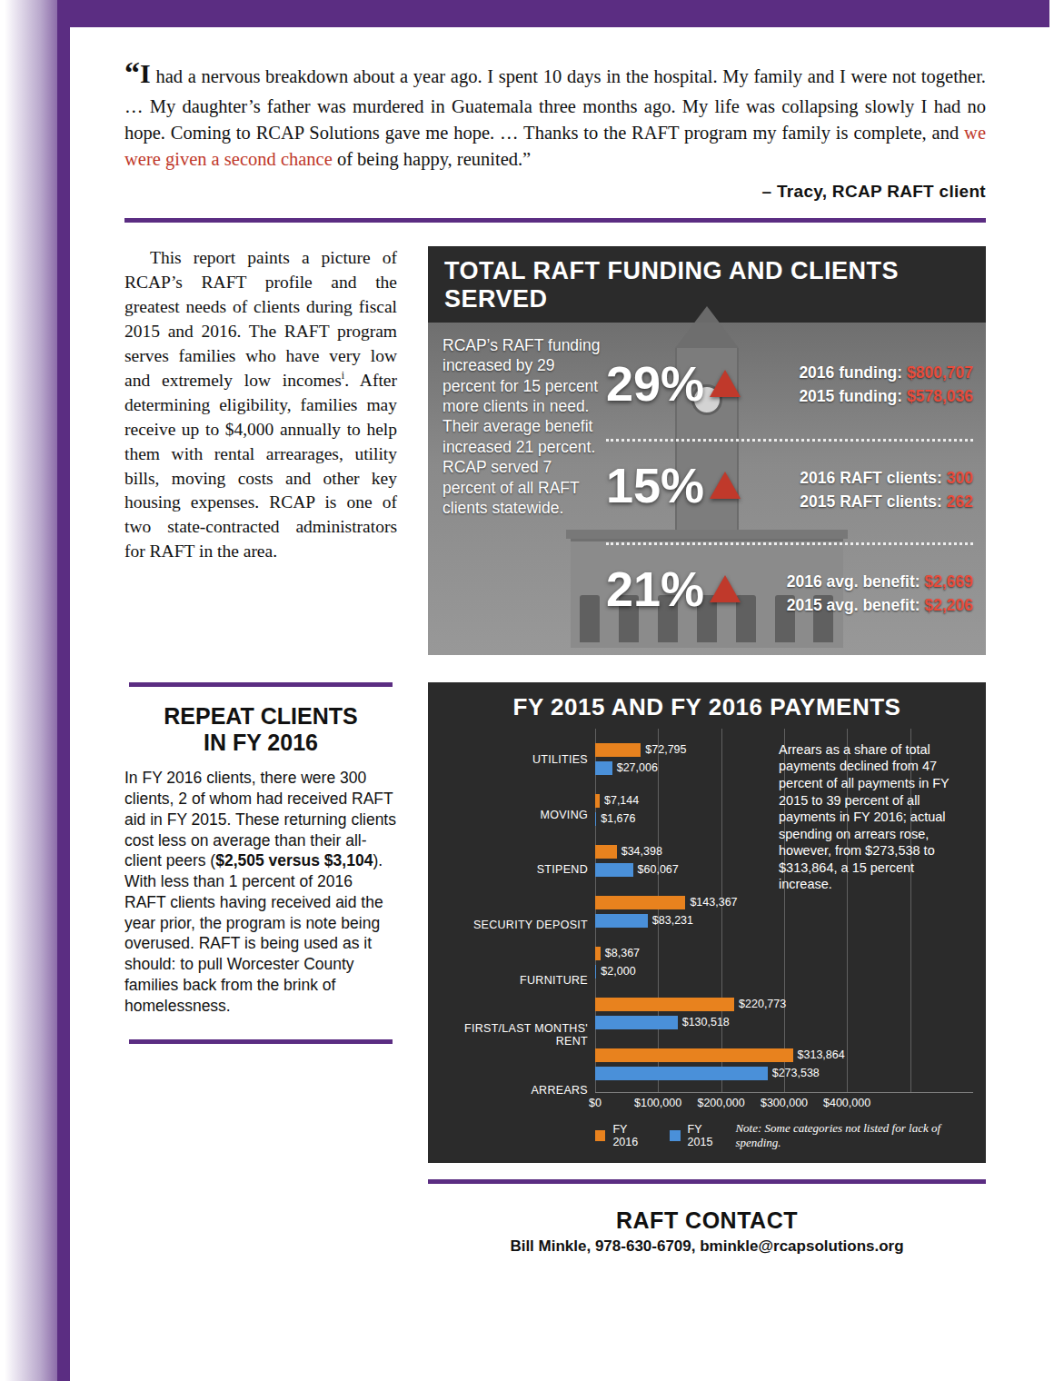“I had a nervous breakdown about a year ago. I spent 10 days in the hospital. My family and I were not together. … My daughter’s father was murdered in Guatemala three months ago. My life was collapsing slowly I had no hope. Coming to RCAP Solutions gave me hope. … Thanks to the RAFT program my family is complete, and we were given a second chance of being happy, reunited.”
– Tracy, RCAP RAFT client
This report paints a picture of RCAP’s RAFT profile and the greatest needs of clients during fiscal 2015 and 2016. The RAFT program serves families who have very low and extremely low incomesi. After determining eligibility, families may receive up to $4,000 annually to help them with rental arrearages, utility bills, moving costs and other key housing expenses. RCAP is one of two state-contracted administrators for RAFT in the area.
TOTAL RAFT FUNDING AND CLIENTS SERVED
RCAP’s RAFT funding increased by 29 percent for 15 percent more clients in need. Their average benefit increased 21 percent. RCAP served 7 percent of all RAFT clients statewide.
29%
15%
21%
2016 funding: $800,707
2015 funding: $578,036
2016 RAFT clients: 300
2015 RAFT clients: 262
2016 avg. benefit: $2,669
2015 avg. benefit: $2,206
City Hall in Worcester in January 2014. Wikimedia Commons photo
REPEAT CLIENTS
IN FY 2016
In FY 2016 clients, there were 300 clients, 2 of whom had received RAFT aid in FY 2015. These returning clients cost less on average than their all-client peers ($2,505 versus $3,104). With less than 1 percent of 2016 RAFT clients having received aid the year prior, the program is note being overused. RAFT is being used as it should: to pull Worcester County families back from the brink of homelessness.
FY 2015 AND FY 2016 PAYMENTS
Arrears as a share of total payments declined from 47 percent of all payments in FY 2015 to 39 percent of all payments in FY 2016; actual spending on arrears rose, however, from $273,538 to $313,864, a 15 percent increase.
UTILITIES
MOVING
STIPEND
SECURITY DEPOSIT
FURNITURE
FIRST/LAST MONTHS' RENT
ARREARS
$72,795
$27,006
$7,144
$1,676
$34,398
$60,067
$143,367
$83,231
$8,367
$2,000
$220,773
$130,518
$313,864
$273,538
$0
$100,000
$200,000
$300,000
$400,000
FY 2016 FY 2015 Note: Some categories not listed for lack of spending.
RAFT CONTACT
Bill Minkle, 978-630-6709, bminkle@rcapsolutions.org